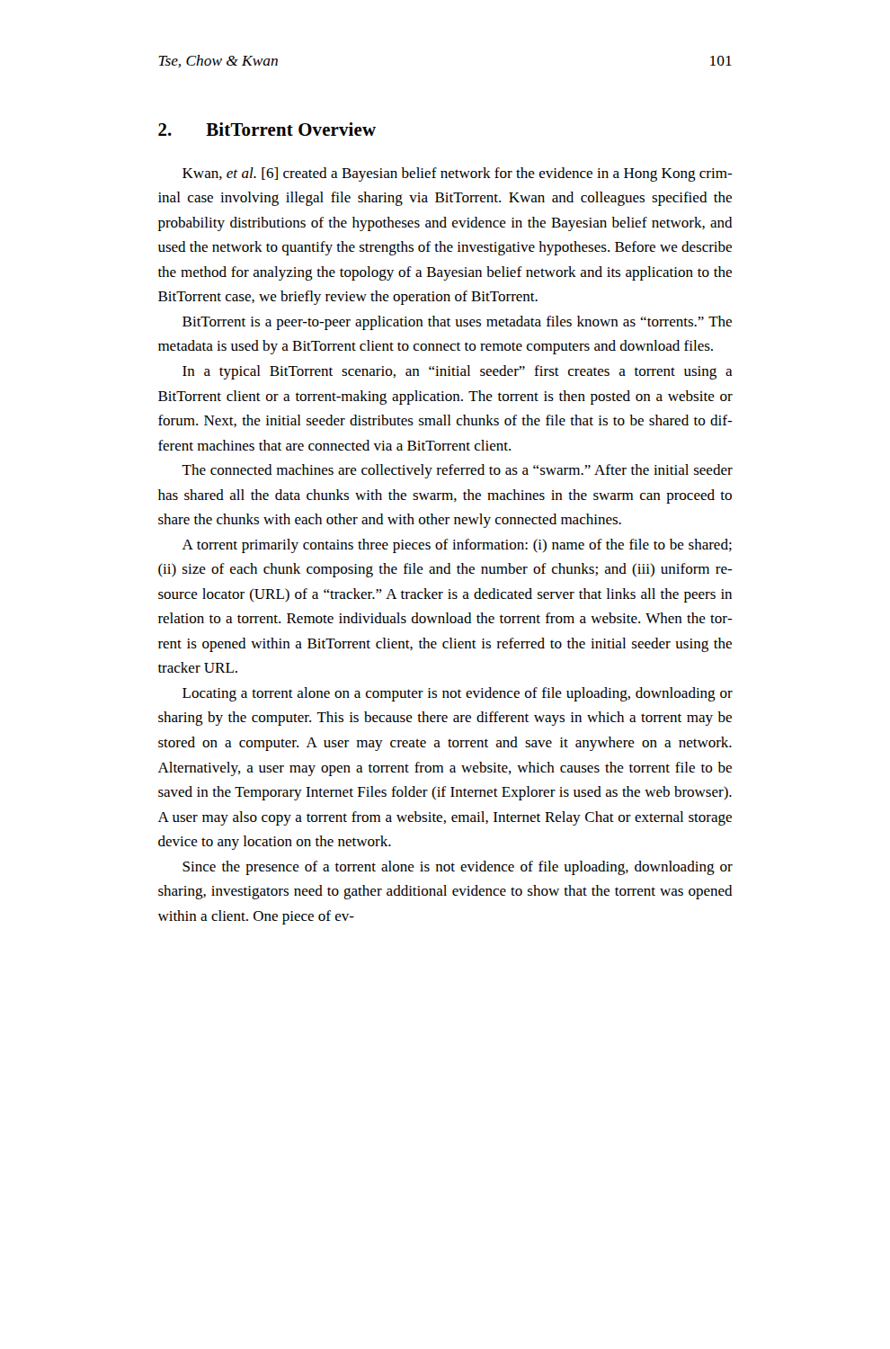Tse, Chow & Kwan 101
2. BitTorrent Overview
Kwan, et al. [6] created a Bayesian belief network for the evidence in a Hong Kong criminal case involving illegal file sharing via BitTorrent. Kwan and colleagues specified the probability distributions of the hypotheses and evidence in the Bayesian belief network, and used the network to quantify the strengths of the investigative hypotheses. Before we describe the method for analyzing the topology of a Bayesian belief network and its application to the BitTorrent case, we briefly review the operation of BitTorrent.
BitTorrent is a peer-to-peer application that uses metadata files known as “torrents.” The metadata is used by a BitTorrent client to connect to remote computers and download files.
In a typical BitTorrent scenario, an “initial seeder” first creates a torrent using a BitTorrent client or a torrent-making application. The torrent is then posted on a website or forum. Next, the initial seeder distributes small chunks of the file that is to be shared to different machines that are connected via a BitTorrent client.
The connected machines are collectively referred to as a “swarm.” After the initial seeder has shared all the data chunks with the swarm, the machines in the swarm can proceed to share the chunks with each other and with other newly connected machines.
A torrent primarily contains three pieces of information: (i) name of the file to be shared; (ii) size of each chunk composing the file and the number of chunks; and (iii) uniform resource locator (URL) of a “tracker.” A tracker is a dedicated server that links all the peers in relation to a torrent. Remote individuals download the torrent from a website. When the torrent is opened within a BitTorrent client, the client is referred to the initial seeder using the tracker URL.
Locating a torrent alone on a computer is not evidence of file uploading, downloading or sharing by the computer. This is because there are different ways in which a torrent may be stored on a computer. A user may create a torrent and save it anywhere on a network. Alternatively, a user may open a torrent from a website, which causes the torrent file to be saved in the Temporary Internet Files folder (if Internet Explorer is used as the web browser). A user may also copy a torrent from a website, email, Internet Relay Chat or external storage device to any location on the network.
Since the presence of a torrent alone is not evidence of file uploading, downloading or sharing, investigators need to gather additional evidence to show that the torrent was opened within a client. One piece of ev-